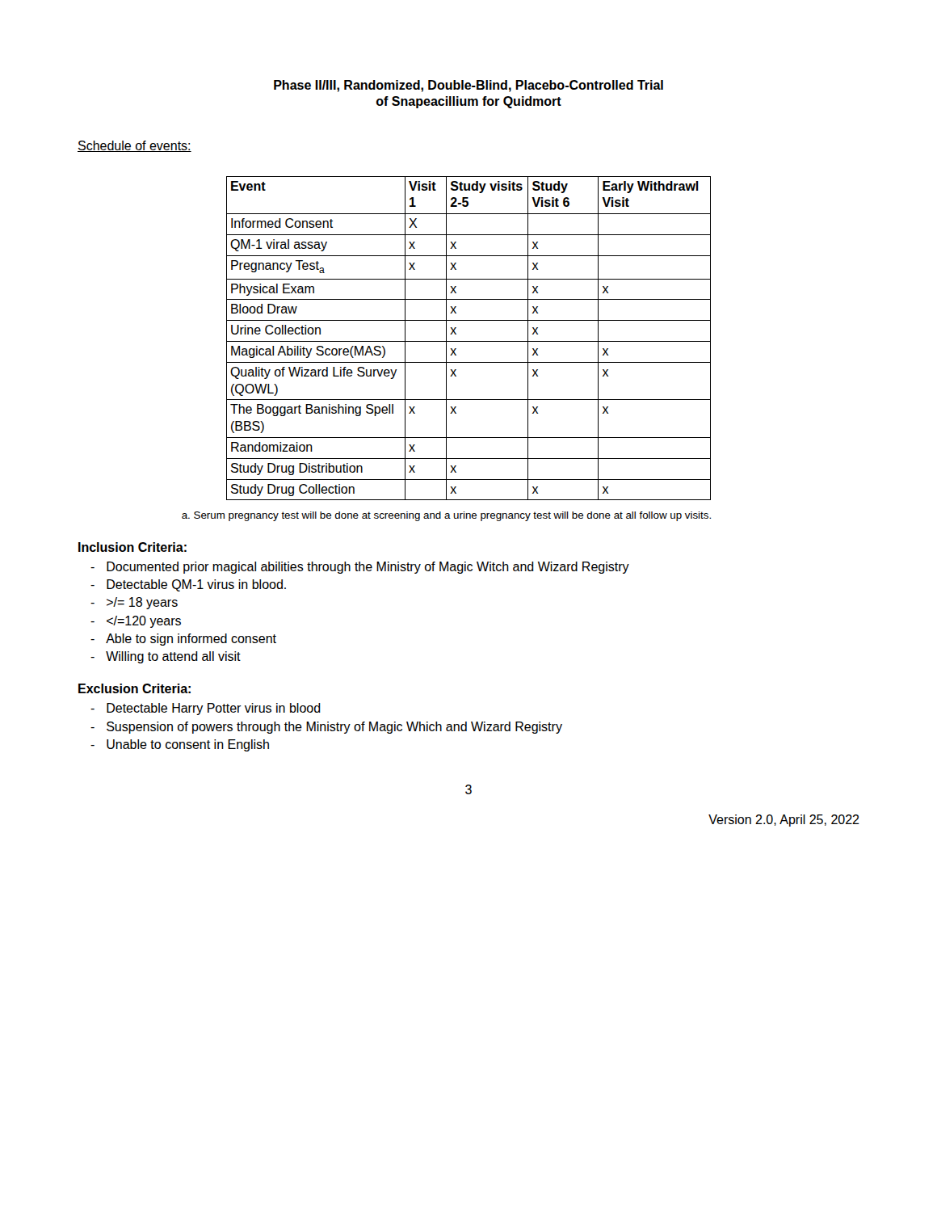Phase II/III, Randomized, Double-Blind, Placebo-Controlled Trial
of Snapeacillium for Quidmort
Schedule of events:
| Event | Visit 1 | Study visits 2-5 | Study Visit 6 | Early Withdrawl Visit |
| --- | --- | --- | --- | --- |
| Informed Consent | X | | | |
| QM-1 viral assay | x | x | x | |
| Pregnancy Test a | x | x | x | |
| Physical Exam | | x | x | x |
| Blood Draw | | x | x | |
| Urine Collection | | x | x | |
| Magical Ability Score(MAS) | | x | x | x |
| Quality of Wizard Life Survey (QOWL) | | x | x | x |
| The Boggart Banishing Spell (BBS) | x | x | x | x |
| Randomizaion | x | | | |
| Study Drug Distribution | x | x | | |
| Study Drug Collection | | x | x | x |
Serum pregnancy test will be done at screening and a urine pregnancy test will be done at all follow up visits.
Inclusion Criteria:
Documented prior magical abilities through the Ministry of Magic Witch and Wizard Registry
Detectable QM-1 virus in blood.
>/= 18 years
</=120 years
Able to sign informed consent
Willing to attend all visit
Exclusion Criteria:
Detectable Harry Potter virus in blood
Suspension of powers through the Ministry of Magic Which and Wizard Registry
Unable to consent in English
3
Version 2.0, April 25, 2022